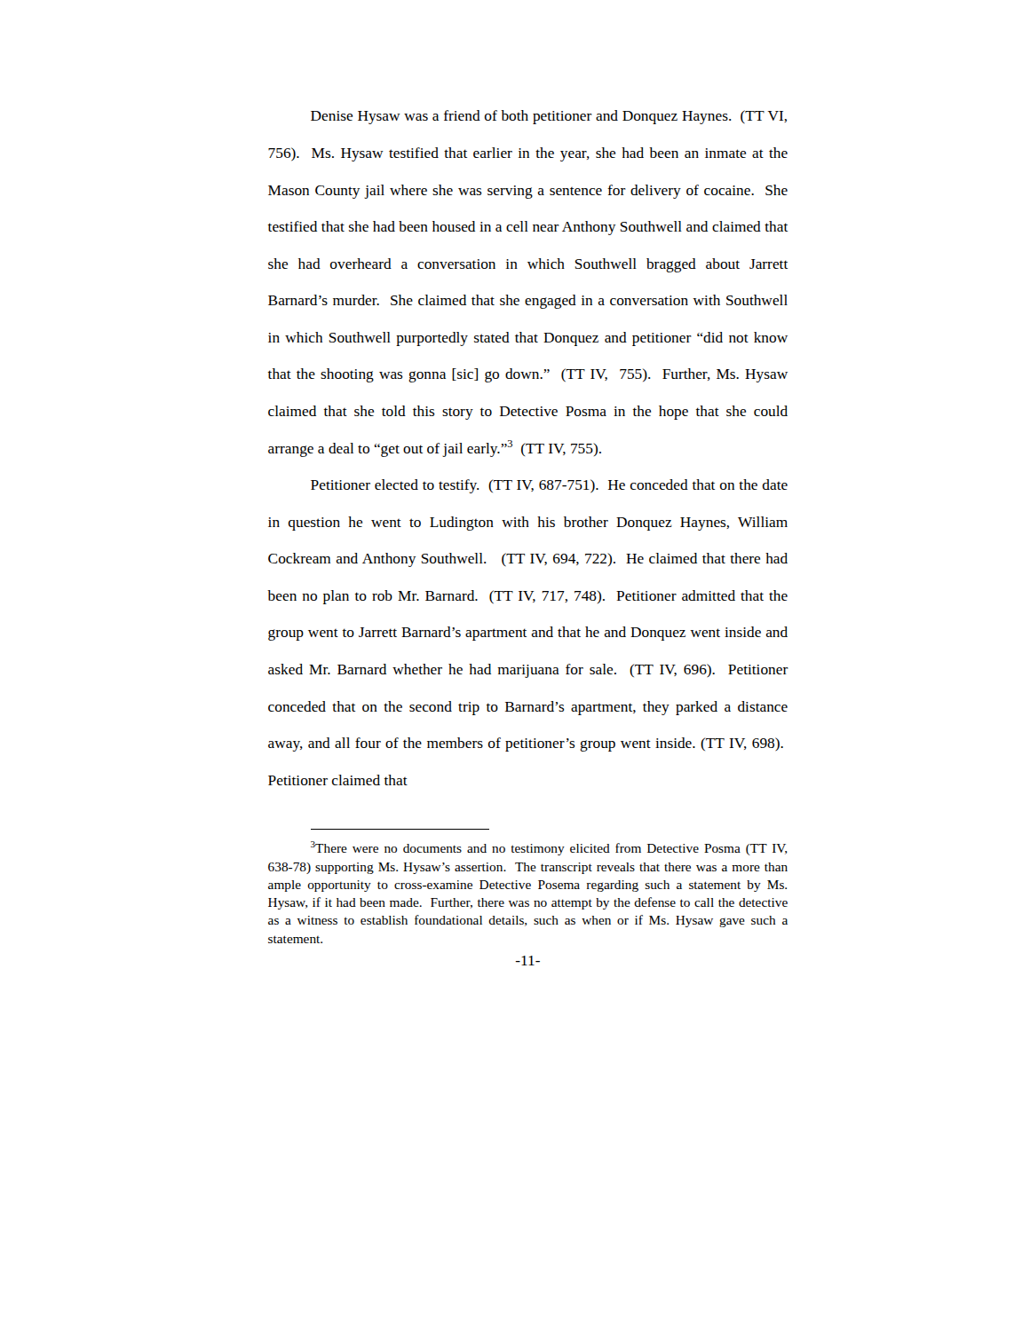Denise Hysaw was a friend of both petitioner and Donquez Haynes. (TT VI, 756). Ms. Hysaw testified that earlier in the year, she had been an inmate at the Mason County jail where she was serving a sentence for delivery of cocaine. She testified that she had been housed in a cell near Anthony Southwell and claimed that she had overheard a conversation in which Southwell bragged about Jarrett Barnard’s murder. She claimed that she engaged in a conversation with Southwell in which Southwell purportedly stated that Donquez and petitioner “did not know that the shooting was gonna [sic] go down.” (TT IV, 755). Further, Ms. Hysaw claimed that she told this story to Detective Posma in the hope that she could arrange a deal to “get out of jail early.”3 (TT IV, 755).
Petitioner elected to testify. (TT IV, 687-751). He conceded that on the date in question he went to Ludington with his brother Donquez Haynes, William Cockream and Anthony Southwell. (TT IV, 694, 722). He claimed that there had been no plan to rob Mr. Barnard. (TT IV, 717, 748). Petitioner admitted that the group went to Jarrett Barnard’s apartment and that he and Donquez went inside and asked Mr. Barnard whether he had marijuana for sale. (TT IV, 696). Petitioner conceded that on the second trip to Barnard’s apartment, they parked a distance away, and all four of the members of petitioner’s group went inside. (TT IV, 698). Petitioner claimed that
3There were no documents and no testimony elicited from Detective Posma (TT IV, 638-78) supporting Ms. Hysaw’s assertion. The transcript reveals that there was a more than ample opportunity to cross-examine Detective Posema regarding such a statement by Ms. Hysaw, if it had been made. Further, there was no attempt by the defense to call the detective as a witness to establish foundational details, such as when or if Ms. Hysaw gave such a statement.
-11-